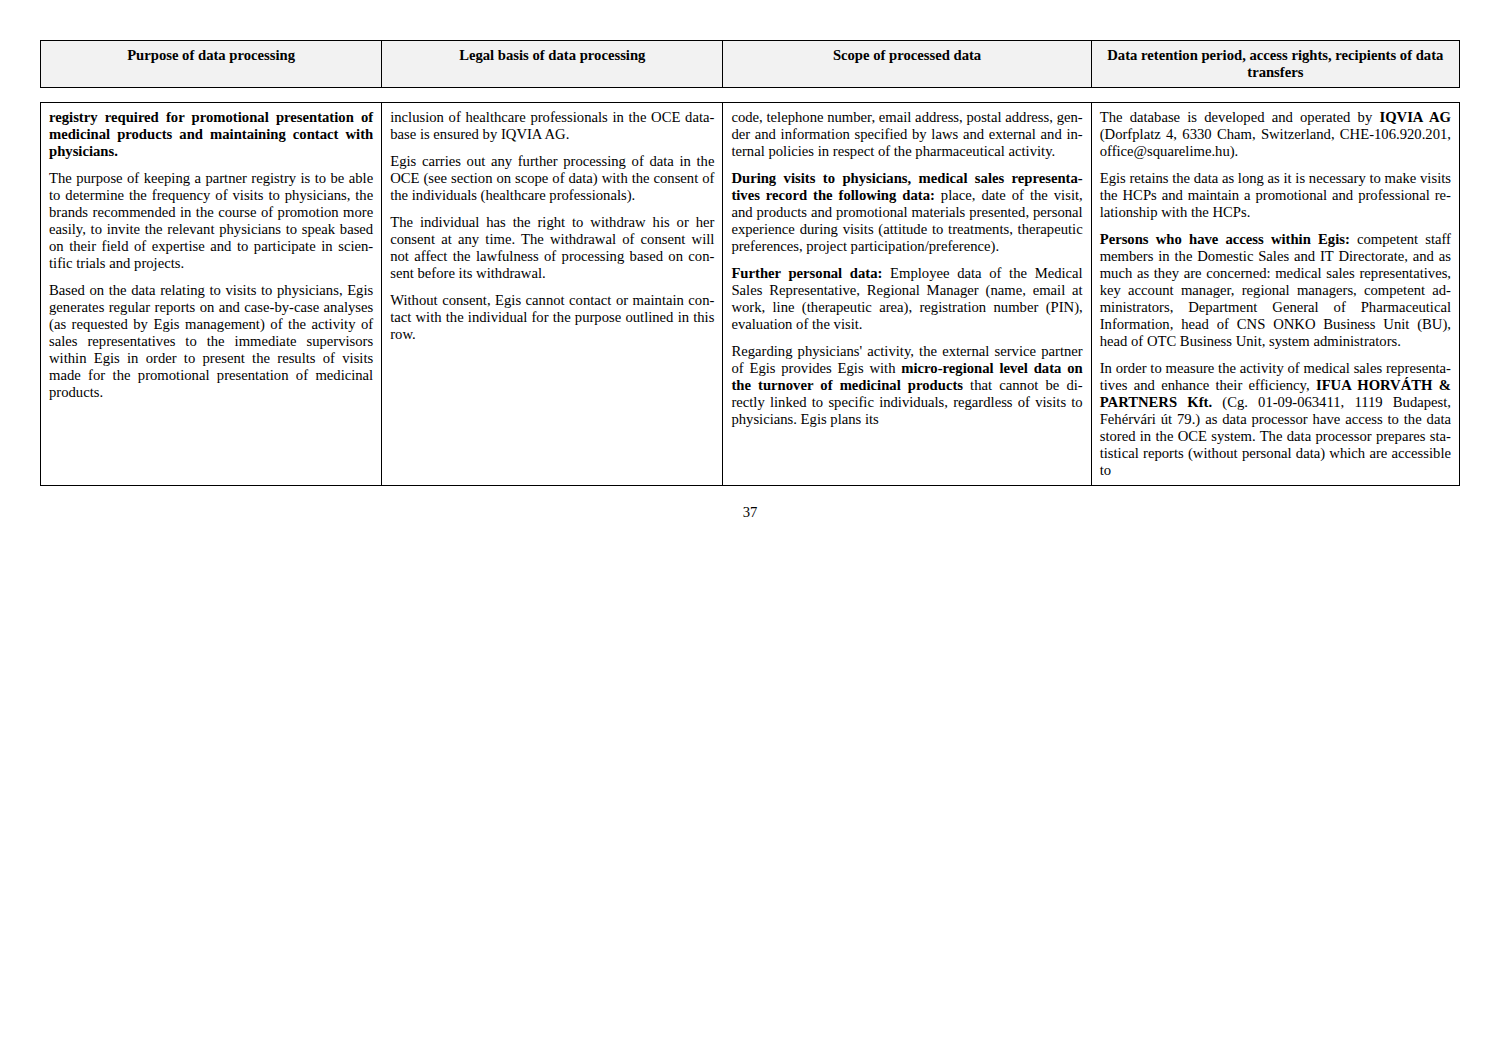| Purpose of data processing | Legal basis of data processing | Scope of processed data | Data retention period, access rights, recipients of data transfers |
| --- | --- | --- | --- |
| registry required for promotional presentation of medicinal products and maintaining contact with physicians. The purpose of keeping a partner registry is to be able to determine the frequency of visits to physicians, the brands recommended in the course of promotion more easily, to invite the relevant physicians to speak based on their field of expertise and to participate in scientific trials and projects. Based on the data relating to visits to physicians, Egis generates regular reports on and case-by-case analyses (as requested by Egis management) of the activity of sales representatives to the immediate supervisors within Egis in order to present the results of visits made for the promotional presentation of medicinal products. | inclusion of healthcare professionals in the OCE database is ensured by IQVIA AG. Egis carries out any further processing of data in the OCE (see section on scope of data) with the consent of the individuals (healthcare professionals). The individual has the right to withdraw his or her consent at any time. The withdrawal of consent will not affect the lawfulness of processing based on consent before its withdrawal. Without consent, Egis cannot contact or maintain contact with the individual for the purpose outlined in this row. | code, telephone number, email address, postal address, gender and information specified by laws and external and internal policies in respect of the pharmaceutical activity. During visits to physicians, medical sales representatives record the following data: place, date of the visit, and products and promotional materials presented, personal experience during visits (attitude to treatments, therapeutic preferences, project participation/preference). Further personal data: Employee data of the Medical Sales Representative, Regional Manager (name, email at work, line (therapeutic area), registration number (PIN), evaluation of the visit. Regarding physicians' activity, the external service partner of Egis provides Egis with micro-regional level data on the turnover of medicinal products that cannot be directly linked to specific individuals, regardless of visits to physicians. Egis plans its | The database is developed and operated by IQVIA AG (Dorfplatz 4, 6330 Cham, Switzerland, CHE-106.920.201, office@squarelime.hu). Egis retains the data as long as it is necessary to make visits the HCPs and maintain a promotional and professional relationship with the HCPs. Persons who have access within Egis: competent staff members in the Domestic Sales and IT Directorate, and as much as they are concerned: medical sales representatives, key account manager, regional managers, competent administrators, Department General of Pharmaceutical Information, head of CNS ONKO Business Unit (BU), head of OTC Business Unit, system administrators. In order to measure the activity of medical sales representatives and enhance their efficiency, IFUA HORVÁTH & PARTNERS Kft. (Cg. 01-09-063411, 1119 Budapest, Fehérvári út 79.) as data processor have access to the data stored in the OCE system. The data processor prepares statistical reports (without personal data) which are accessible to |
37